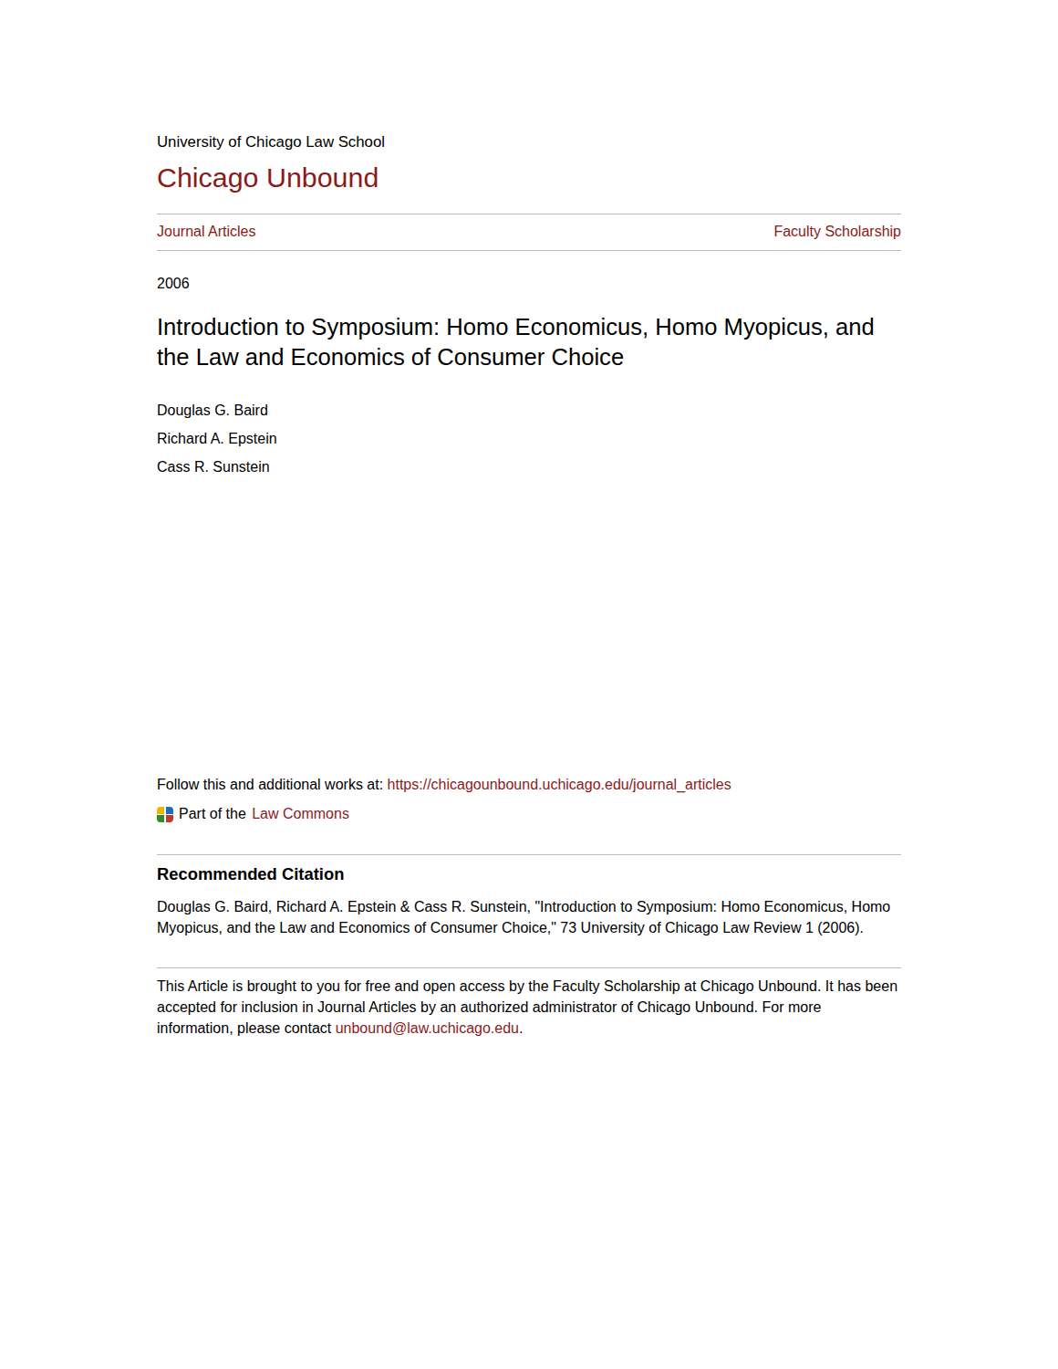University of Chicago Law School
Chicago Unbound
Journal Articles Faculty Scholarship
2006
Introduction to Symposium: Homo Economicus, Homo Myopicus, and the Law and Economics of Consumer Choice
Douglas G. Baird
Richard A. Epstein
Cass R. Sunstein
Follow this and additional works at: https://chicagounbound.uchicago.edu/journal_articles
Part of the Law Commons
Recommended Citation
Douglas G. Baird, Richard A. Epstein & Cass R. Sunstein, "Introduction to Symposium: Homo Economicus, Homo Myopicus, and the Law and Economics of Consumer Choice," 73 University of Chicago Law Review 1 (2006).
This Article is brought to you for free and open access by the Faculty Scholarship at Chicago Unbound. It has been accepted for inclusion in Journal Articles by an authorized administrator of Chicago Unbound. For more information, please contact unbound@law.uchicago.edu.